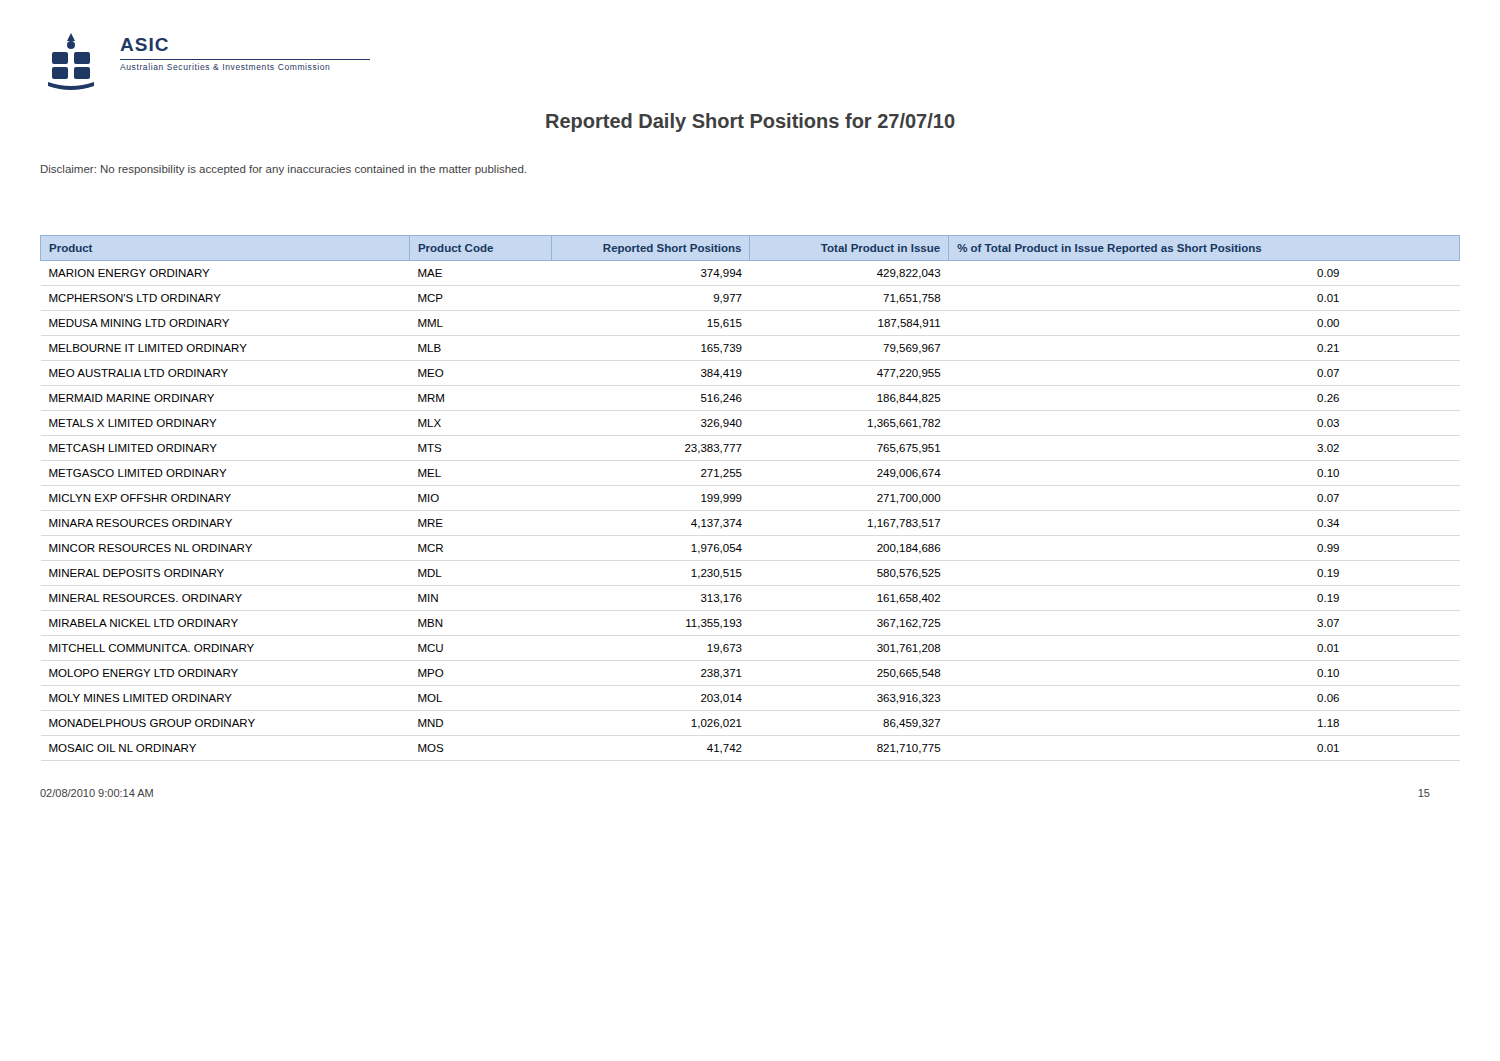ASIC
Australian Securities & Investments Commission
Reported Daily Short Positions for 27/07/10
Disclaimer: No responsibility is accepted for any inaccuracies contained in the matter published.
| Product | Product Code | Reported Short Positions | Total Product in Issue | % of Total Product in Issue Reported as Short Positions |
| --- | --- | --- | --- | --- |
| MARION ENERGY ORDINARY | MAE | 374,994 | 429,822,043 | 0.09 |
| MCPHERSON'S LTD ORDINARY | MCP | 9,977 | 71,651,758 | 0.01 |
| MEDUSA MINING LTD ORDINARY | MML | 15,615 | 187,584,911 | 0.00 |
| MELBOURNE IT LIMITED ORDINARY | MLB | 165,739 | 79,569,967 | 0.21 |
| MEO AUSTRALIA LTD ORDINARY | MEO | 384,419 | 477,220,955 | 0.07 |
| MERMAID MARINE ORDINARY | MRM | 516,246 | 186,844,825 | 0.26 |
| METALS X LIMITED ORDINARY | MLX | 326,940 | 1,365,661,782 | 0.03 |
| METCASH LIMITED ORDINARY | MTS | 23,383,777 | 765,675,951 | 3.02 |
| METGASCO LIMITED ORDINARY | MEL | 271,255 | 249,006,674 | 0.10 |
| MICLYN EXP OFFSHR ORDINARY | MIO | 199,999 | 271,700,000 | 0.07 |
| MINARA RESOURCES ORDINARY | MRE | 4,137,374 | 1,167,783,517 | 0.34 |
| MINCOR RESOURCES NL ORDINARY | MCR | 1,976,054 | 200,184,686 | 0.99 |
| MINERAL DEPOSITS ORDINARY | MDL | 1,230,515 | 580,576,525 | 0.19 |
| MINERAL RESOURCES. ORDINARY | MIN | 313,176 | 161,658,402 | 0.19 |
| MIRABELA NICKEL LTD ORDINARY | MBN | 11,355,193 | 367,162,725 | 3.07 |
| MITCHELL COMMUNITCA. ORDINARY | MCU | 19,673 | 301,761,208 | 0.01 |
| MOLOPO ENERGY LTD ORDINARY | MPO | 238,371 | 250,665,548 | 0.10 |
| MOLY MINES LIMITED ORDINARY | MOL | 203,014 | 363,916,323 | 0.06 |
| MONADELPHOUS GROUP ORDINARY | MND | 1,026,021 | 86,459,327 | 1.18 |
| MOSAIC OIL NL ORDINARY | MOS | 41,742 | 821,710,775 | 0.01 |
02/08/2010 9:00:14 AM
15